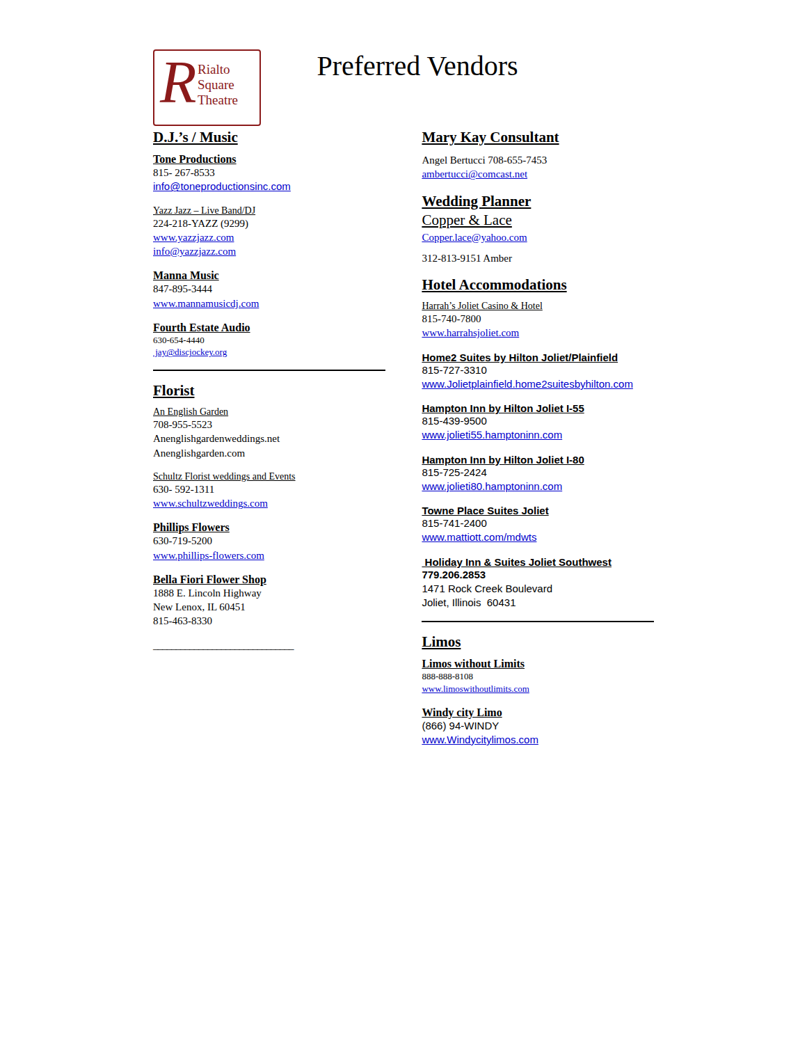R
Rialto
Square
Theatre
Preferred Vendors
D.J.’s / Music
Tone Productions
815- 267-8533
info@toneproductionsinc.com
Yazz Jazz – Live Band/DJ
224-218-YAZZ (9299)
www.yazzjazz.com
info@yazzjazz.com
Manna Music
847-895-3444
www.mannamusicdj.com
Fourth Estate Audio
630-654-4440
jay@discjockey.org
Florist
An English Garden
708-955-5523
Anenglishgardenweddings.net
Anenglishgarden.com
Schultz Florist weddings and Events
630- 592-1311
www.schultzweddings.com
Phillips Flowers
630-719-5200
www.phillips-flowers.com
Bella Fiori Flower Shop
1888 E. Lincoln Highway
New Lenox, IL 60451
815-463-8330
_______________________________
Mary Kay Consultant
Angel Bertucci 708-655-7453
ambertucci@comcast.net
Wedding Planner
Copper & Lace
Copper.lace@yahoo.com
312-813-9151 Amber
Hotel Accommodations
Harrah’s Joliet Casino & Hotel
815-740-7800
www.harrahsjoliet.com
Home2 Suites by Hilton Joliet/Plainfield
815-727-3310
www.Jolietplainfield.home2suitesbyhilton.com
Hampton Inn by Hilton Joliet I-55
815-439-9500
www.jolieti55.hamptoninn.com
Hampton Inn by Hilton Joliet I-80
815-725-2424
www.jolieti80.hamptoninn.com
Towne Place Suites Joliet
815-741-2400
www.mattiott.com/mdwts
Holiday Inn & Suites Joliet Southwest
779.206.2853
1471 Rock Creek Boulevard
Joliet, Illinois 60431
Limos
Limos without Limits
888-888-8108
www.limoswithoutlimits.com
Windy city Limo
(866) 94-WINDY
www.Windycitylimos.com